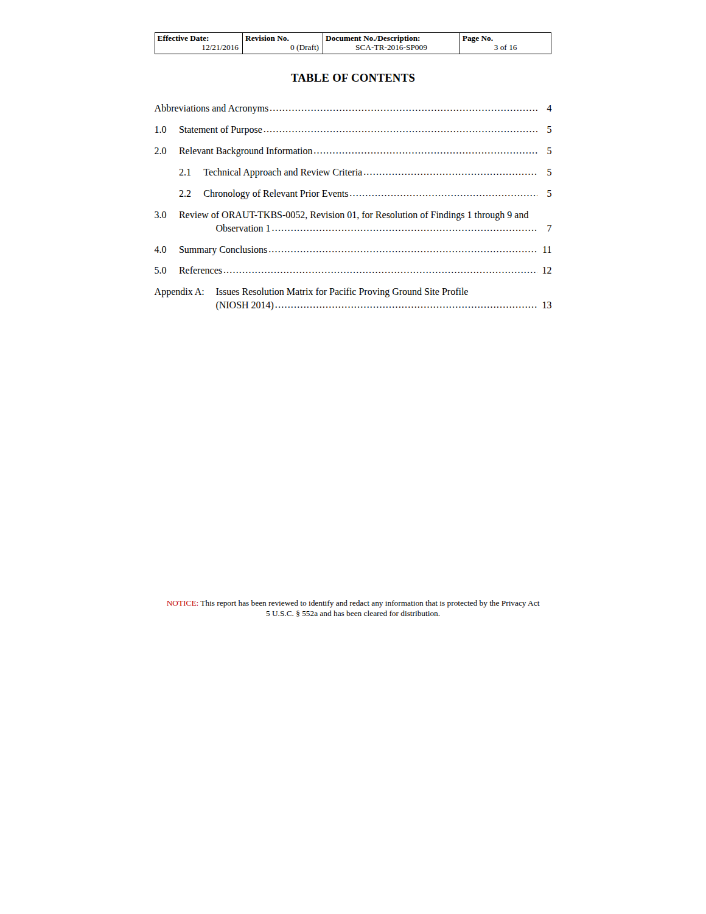| Effective Date: 12/21/2016 | Revision No. 0 (Draft) | Document No./Description: SCA-TR-2016-SP009 | Page No. 3 of 16 |
TABLE OF CONTENTS
Abbreviations and Acronyms .......................................................................................................... 4
1.0 Statement of Purpose ......................................................................................................... 5
2.0 Relevant Background Information ....................................................................................... 5
2.1 Technical Approach and Review Criteria ............................................................. 5
2.2 Chronology of Relevant Prior Events .................................................................... 5
3.0 Review of ORAUT-TKBS-0052, Revision 01, for Resolution of Findings 1 through 9 and
Observation 1 .............................................................................................................. 7
4.0 Summary Conclusions ................................................................................................. 11
5.0 References .............................................................................................................. 12
Appendix A: Issues Resolution Matrix for Pacific Proving Ground Site Profile
(NIOSH 2014) ......................................................................................................... 13
NOTICE: This report has been reviewed to identify and redact any information that is protected by the Privacy Act
5 U.S.C. § 552a and has been cleared for distribution.